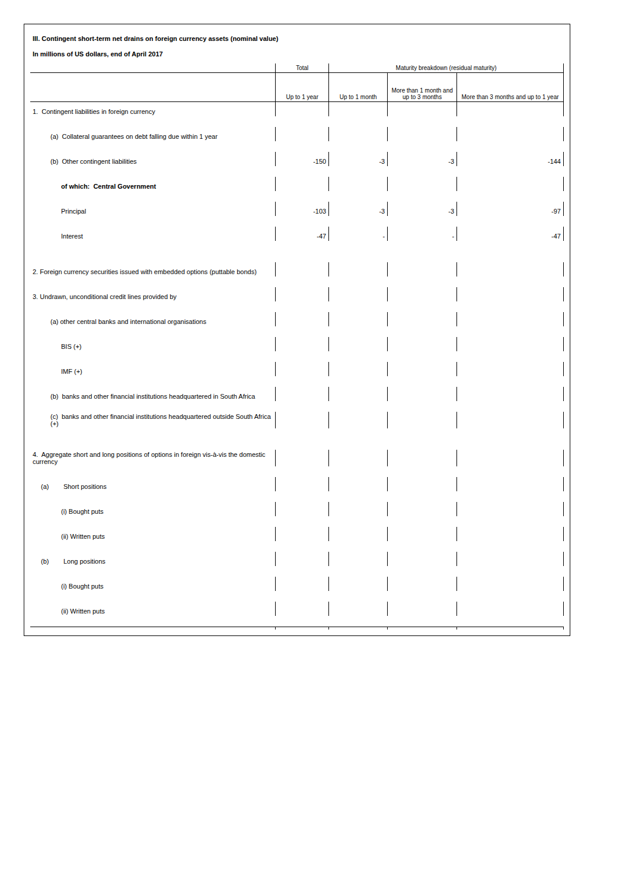III. Contingent short-term net drains on foreign currency assets (nominal value)
In millions of US dollars, end of April 2017
| | Total | Maturity breakdown (residual maturity) |
| --- | --- | --- |
| | Up to 1 year | Up to 1 month | More than 1 month and up to 3 months | More than 3 months and up to 1 year |
| 1. Contingent liabilities in foreign currency | | | | |
| (a) Collateral guarantees on debt falling due within 1 year | | | | |
| (b) Other contingent liabilities | -150 | -3 | -3 | -144 |
| of which: Central Government | | | | |
| Principal | -103 | -3 | -3 | -97 |
| Interest | -47 | - | - | -47 |
| 2. Foreign currency securities issued with embedded options (puttable bonds) | | | | |
| 3. Undrawn, unconditional credit lines provided by | | | | |
| (a) other central banks and international organisations | | | | |
| BIS (+) | | | | |
| IMF (+) | | | | |
| (b) banks and other financial institutions headquartered in South Africa | | | | |
| (c) banks and other financial institutions headquartered outside South Africa (+) | | | | |
| 4. Aggregate short and long positions of options in foreign vis-à-vis the domestic currency | | | | |
| (a) Short positions | | | | |
| (i) Bought puts | | | | |
| (ii) Written puts | | | | |
| (b) Long positions | | | | |
| (i) Bought puts | | | | |
| (ii) Written puts | | | | |